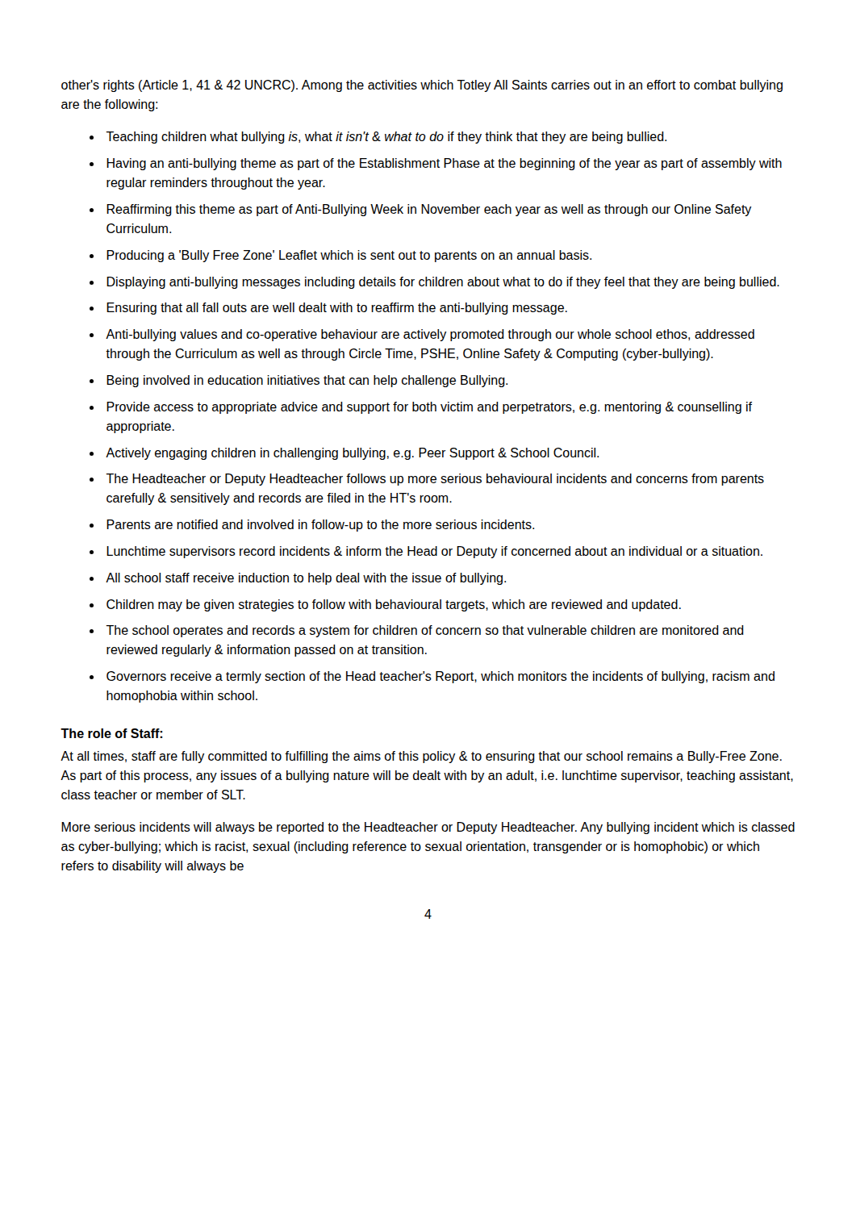other's rights (Article 1, 41 & 42 UNCRC). Among the activities which Totley All Saints carries out in an effort to combat bullying are the following:
Teaching children what bullying is, what it isn't & what to do if they think that they are being bullied.
Having an anti-bullying theme as part of the Establishment Phase at the beginning of the year as part of assembly with regular reminders throughout the year.
Reaffirming this theme as part of Anti-Bullying Week in November each year as well as through our Online Safety Curriculum.
Producing a 'Bully Free Zone' Leaflet which is sent out to parents on an annual basis.
Displaying anti-bullying messages including details for children about what to do if they feel that they are being bullied.
Ensuring that all fall outs are well dealt with to reaffirm the anti-bullying message.
Anti-bullying values and co-operative behaviour are actively promoted through our whole school ethos, addressed through the Curriculum as well as through Circle Time, PSHE, Online Safety & Computing (cyber-bullying).
Being involved in education initiatives that can help challenge Bullying.
Provide access to appropriate advice and support for both victim and perpetrators, e.g. mentoring & counselling if appropriate.
Actively engaging children in challenging bullying, e.g. Peer Support & School Council.
The Headteacher or Deputy Headteacher follows up more serious behavioural incidents and concerns from parents carefully & sensitively and records are filed in the HT's room.
Parents are notified and involved in follow-up to the more serious incidents.
Lunchtime supervisors record incidents & inform the Head or Deputy if concerned about an individual or a situation.
All school staff receive induction to help deal with the issue of bullying.
Children may be given strategies to follow with behavioural targets, which are reviewed and updated.
The school operates and records a system for children of concern so that vulnerable children are monitored and reviewed regularly & information passed on at transition.
Governors receive a termly section of the Head teacher's Report, which monitors the incidents of bullying, racism and homophobia within school.
The role of Staff:
At all times, staff are fully committed to fulfilling the aims of this policy & to ensuring that our school remains a Bully-Free Zone. As part of this process, any issues of a bullying nature will be dealt with by an adult, i.e. lunchtime supervisor, teaching assistant, class teacher or member of SLT.
More serious incidents will always be reported to the Headteacher or Deputy Headteacher. Any bullying incident which is classed as cyber-bullying; which is racist, sexual (including reference to sexual orientation, transgender or is homophobic) or which refers to disability will always be
4